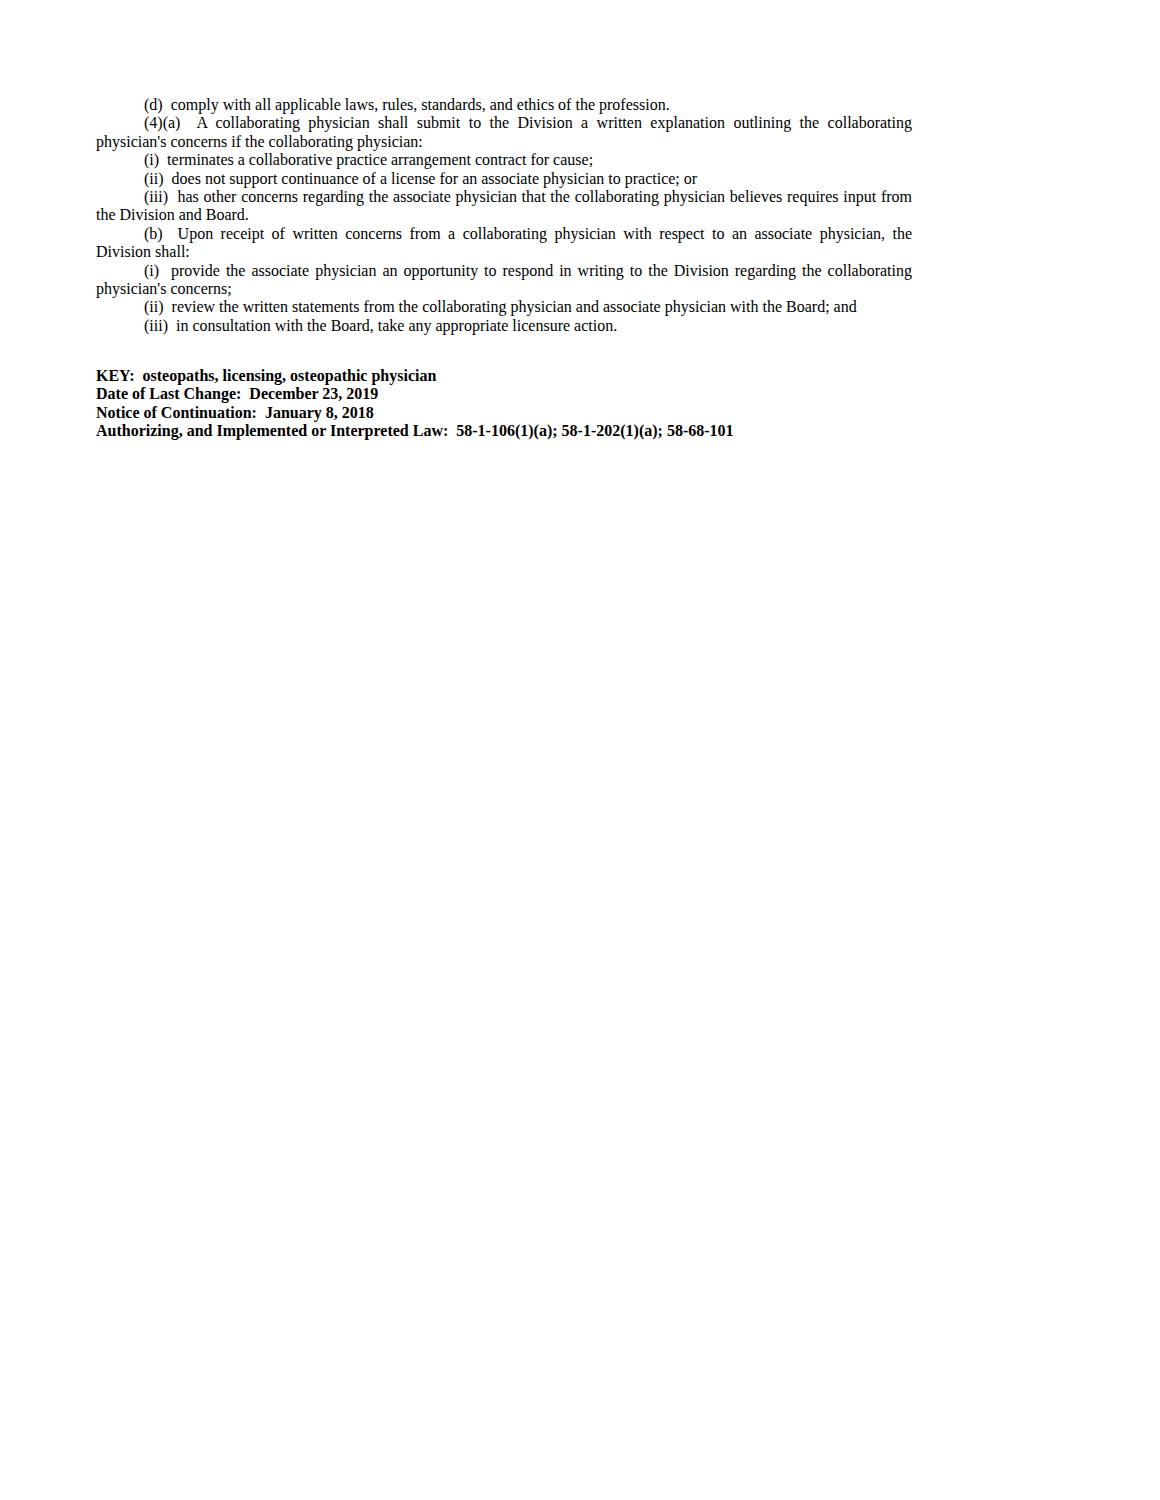(d) comply with all applicable laws, rules, standards, and ethics of the profession.
(4)(a) A collaborating physician shall submit to the Division a written explanation outlining the collaborating physician's concerns if the collaborating physician:
(i) terminates a collaborative practice arrangement contract for cause;
(ii) does not support continuance of a license for an associate physician to practice; or
(iii) has other concerns regarding the associate physician that the collaborating physician believes requires input from the Division and Board.
(b) Upon receipt of written concerns from a collaborating physician with respect to an associate physician, the Division shall:
(i) provide the associate physician an opportunity to respond in writing to the Division regarding the collaborating physician's concerns;
(ii) review the written statements from the collaborating physician and associate physician with the Board; and
(iii) in consultation with the Board, take any appropriate licensure action.
KEY: osteopaths, licensing, osteopathic physician
Date of Last Change: December 23, 2019
Notice of Continuation: January 8, 2018
Authorizing, and Implemented or Interpreted Law: 58-1-106(1)(a); 58-1-202(1)(a); 58-68-101